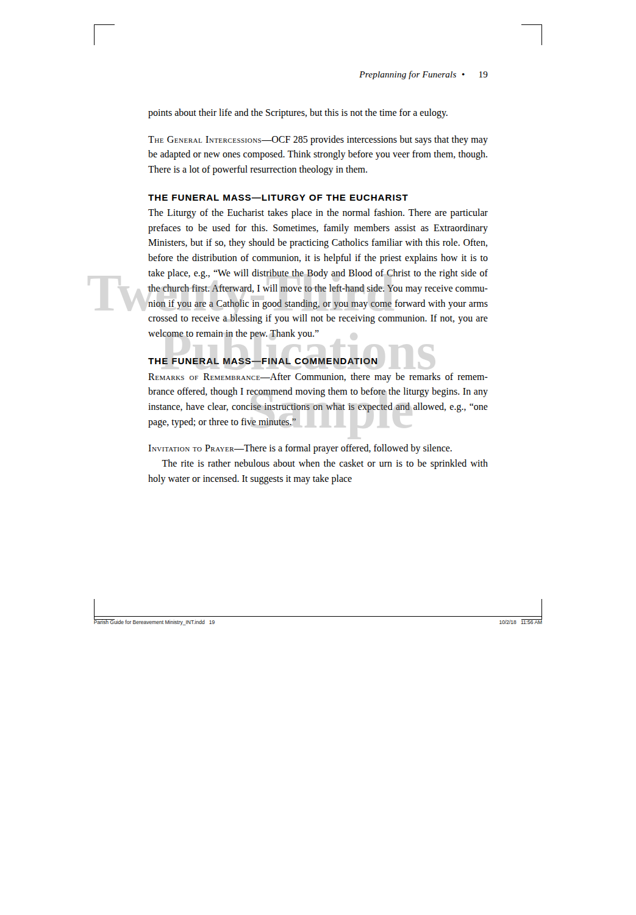Preplanning for Funerals•19
points about their life and the Scriptures, but this is not the time for a eulogy.
The General Intercessions—OCF 285 provides intercessions but says that they may be adapted or new ones composed. Think strongly before you veer from them, though. There is a lot of powerful resurrection theology in them.
The Funeral Mass—Liturgy of the Eucharist
The Liturgy of the Eucharist takes place in the normal fashion. There are particular prefaces to be used for this. Sometimes, family members assist as Extraordinary Ministers, but if so, they should be practicing Catholics familiar with this role. Often, before the distribution of communion, it is helpful if the priest explains how it is to take place, e.g., “We will distribute the Body and Blood of Christ to the right side of the church first. Afterward, I will move to the left-hand side. You may receive communion if you are a Catholic in good standing, or you may come forward with your arms crossed to receive a blessing if you will not be receiving communion. If not, you are welcome to remain in the pew. Thank you.”
The Funeral Mass—Final Commendation
Remarks of Remembrance—After Communion, there may be remarks of remembrance offered, though I recommend moving them to before the liturgy begins. In any instance, have clear, concise instructions on what is expected and allowed, e.g., “one page, typed; or three to five minutes.”
Invitation to Prayer—There is a formal prayer offered, followed by silence.
The rite is rather nebulous about when the casket or urn is to be sprinkled with holy water or incensed. It suggests it may take place
Twenty-Third
Publications
Sample
Parish Guide for Bereavement Ministry_INT.indd 19 10/2/18 11:56 AM